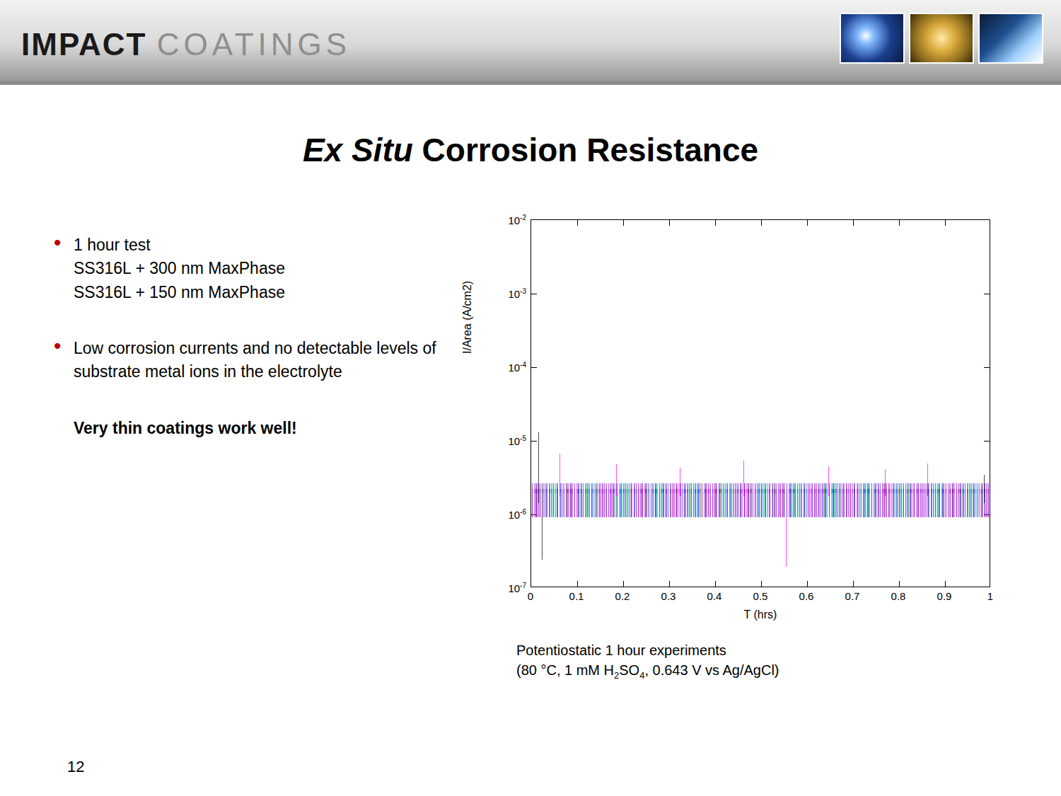IM PACT COATINGS
Ex Situ Corrosion Resistance
1 hour test
SS316L + 300 nm MaxPhase
SS316L + 150 nm MaxPhase
Low corrosion currents and no detectable levels of substrate metal ions in the electrolyte
Very thin coatings work well!
I/Area (A/cm2)
10-2 10-3 10-4 10-5 10-6 10-7
0 0.1 0.2 0.3 0.4 0.5 0.6 0.7 0.8 0.9 1
T (hrs)
Potentiostatic 1 hour experiments
(80 °C, 1 mM H2SO4, 0.643 V vs Ag/AgCl)
12